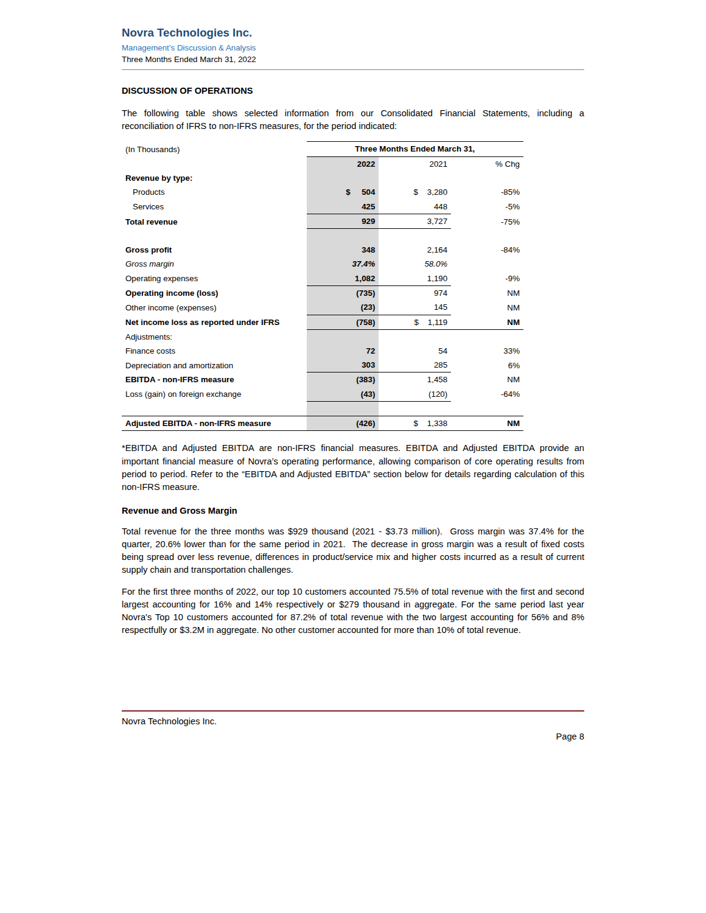Novra Technologies Inc.
Management’s Discussion & Analysis
Three Months Ended March 31, 2022
DISCUSSION OF OPERATIONS
The following table shows selected information from our Consolidated Financial Statements, including a reconciliation of IFRS to non-IFRS measures, for the period indicated:
| (In Thousands) | Three Months Ended March 31, |
| | 2022 | 2021 | % Chg |
| Revenue by type: | | | |
| Products | $ 504 | $ 3,280 | -85% |
| Services | 425 | 448 | -5% |
| Total revenue | 929 | 3,727 | -75% |
| Gross profit | 348 | 2,164 | -84% |
| Gross margin | 37.4% | 58.0% | |
| Operating expenses | 1,082 | 1,190 | -9% |
| Operating income (loss) | (735) | 974 | NM |
| Other income (expenses) | (23) | 145 | NM |
| Net income loss as reported under IFRS | (758) | $ 1,119 | NM |
| Adjustments: | | | |
| Finance costs | 72 | 54 | 33% |
| Depreciation and amortization | 303 | 285 | 6% |
| EBITDA - non-IFRS measure | (383) | 1,458 | NM |
| Loss (gain) on foreign exchange | (43) | (120) | -64% |
| Adjusted EBITDA - non-IFRS measure | (426) | $ 1,338 | NM |
*EBITDA and Adjusted EBITDA are non-IFRS financial measures. EBITDA and Adjusted EBITDA provide an important financial measure of Novra’s operating performance, allowing comparison of core operating results from period to period. Refer to the “EBITDA and Adjusted EBITDA” section below for details regarding calculation of this non-IFRS measure.
Revenue and Gross Margin
Total revenue for the three months was $929 thousand (2021 - $3.73 million). Gross margin was 37.4% for the quarter, 20.6% lower than for the same period in 2021. The decrease in gross margin was a result of fixed costs being spread over less revenue, differences in product/service mix and higher costs incurred as a result of current supply chain and transportation challenges.
For the first three months of 2022, our top 10 customers accounted 75.5% of total revenue with the first and second largest accounting for 16% and 14% respectively or $279 thousand in aggregate. For the same period last year Novra's Top 10 customers accounted for 87.2% of total revenue with the two largest accounting for 56% and 8% respectfully or $3.2M in aggregate. No other customer accounted for more than 10% of total revenue.
Novra Technologies Inc.
Page 8